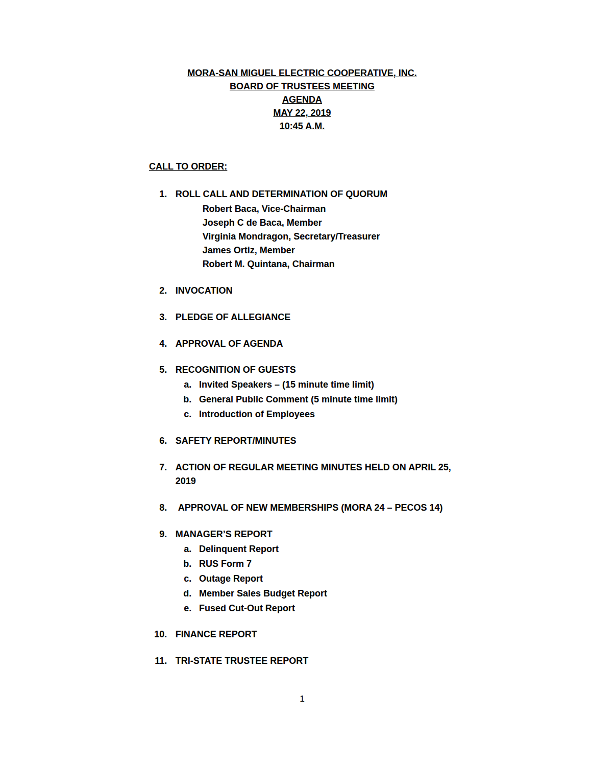MORA-SAN MIGUEL ELECTRIC COOPERATIVE, INC.
BOARD OF TRUSTEES MEETING
AGENDA
MAY 22, 2019
10:45 A.M.
CALL TO ORDER:
ROLL CALL AND DETERMINATION OF QUORUM
Robert Baca, Vice-Chairman
Joseph C de Baca, Member
Virginia Mondragon, Secretary/Treasurer
James Ortiz, Member
Robert M. Quintana, Chairman
INVOCATION
PLEDGE OF ALLEGIANCE
APPROVAL OF AGENDA
RECOGNITION OF GUESTS
Invited Speakers – (15 minute time limit)
General Public Comment (5 minute time limit)
Introduction of Employees
SAFETY REPORT/MINUTES
ACTION OF REGULAR MEETING MINUTES HELD ON APRIL 25, 2019
APPROVAL OF NEW MEMBERSHIPS (MORA 24 – PECOS 14)
MANAGER’S REPORT
Delinquent Report
RUS Form 7
Outage Report
Member Sales Budget Report
Fused Cut-Out Report
FINANCE REPORT
TRI-STATE TRUSTEE REPORT
1